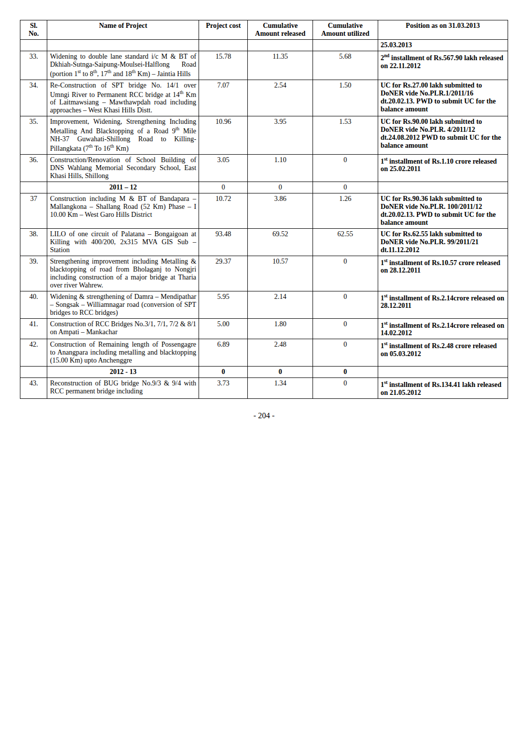| Sl. No. | Name of Project | Project cost | Cumulative Amount released | Cumulative Amount utilized | Position as on 31.03.2013 |
| --- | --- | --- | --- | --- | --- |
| | | | | | 25.03.2013 |
| 33. | Widening to double lane standard i/c M & BT of Dkhiah-Sutnga-Saipung-Moulsei-Halflong Road (portion 1 st to 8 th , 17 th and 18 th Km) – Jaintia Hills | 15.78 | 11.35 | 5.68 | 2 nd installment of Rs.567.90 lakh released on 22.11.2012 |
| 34. | Re-Construction of SPT bridge No. 14/1 over Umngi River to Permanent RCC bridge at 14 th Km of Laitmawsiang – Mawthawpdah road including approaches – West Khasi Hills Distt. | 7.07 | 2.54 | 1.50 | UC for Rs.27.00 lakh submitted to DoNER vide No.PLR.1/2011/16 dt.20.02.13. PWD to submit UC for the balance amount |
| 35. | Improvement, Widening, Strengthening Including Metalling And Blacktopping of a Road 9 th Mile NH-37 Guwahati-Shillong Road to Killing-Pillangkata (7 th To 16 th Km) | 10.96 | 3.95 | 1.53 | UC for Rs.90.00 lakh submitted to DoNER vide No.PLR. 4/2011/12 dt.24.08.2012 PWD to submit UC for the balance amount |
| 36. | Construction/Renovation of School Building of DNS Wahlang Memorial Secondary School, East Khasi Hills, Shillong | 3.05 | 1.10 | 0 | 1 st installment of Rs.1.10 crore released on 25.02.2011 |
| | 2011 – 12 | 0 | 0 | 0 | |
| 37 | Construction including M & BT of Bandapara – Mallangkona – Shallang Road (52 Km) Phase – I 10.00 Km – West Garo Hills District | 10.72 | 3.86 | 1.26 | UC for Rs.90.36 lakh submitted to DoNER vide No.PLR. 100/2011/12 dt.20.02.13. PWD to submit UC for the balance amount |
| 38. | LILO of one circuit of Palatana – Bongaigoan at Killing with 400/200, 2x315 MVA GIS Sub – Station | 93.48 | 69.52 | 62.55 | UC for Rs.62.55 lakh submitted to DoNER vide No.PLR. 99/2011/21 dt.11.12.2012 |
| 39. | Strengthening improvement including Metalling & blacktopping of road from Bholaganj to Nongjri including construction of a major bridge at Tharia over river Wahrew. | 29.37 | 10.57 | 0 | 1 st installment of Rs.10.57 crore released on 28.12.2011 |
| 40. | Widening & strengthening of Damra – Mendipathar – Songsak – Williamnagar road (conversion of SPT bridges to RCC bridges) | 5.95 | 2.14 | 0 | 1 st installment of Rs.2.14crore released on 28.12.2011 |
| 41. | Construction of RCC Bridges No.3/1, 7/1, 7/2 & 8/1 on Ampati – Mankachar | 5.00 | 1.80 | 0 | 1 st installment of Rs.2.14crore released on 14.02.2012 |
| 42. | Construction of Remaining length of Possengagre to Anangpara including metalling and blacktopping (15.00 Km) upto Anchenggre | 6.89 | 2.48 | 0 | 1 st installment of Rs.2.48 crore released on 05.03.2012 |
| | 2012 - 13 | 0 | 0 | 0 | |
| 43. | Reconstruction of BUG bridge No.9/3 & 9/4 with RCC permanent bridge including | 3.73 | 1.34 | 0 | 1 st installment of Rs.134.41 lakh released on 21.05.2012 |
- 204 -